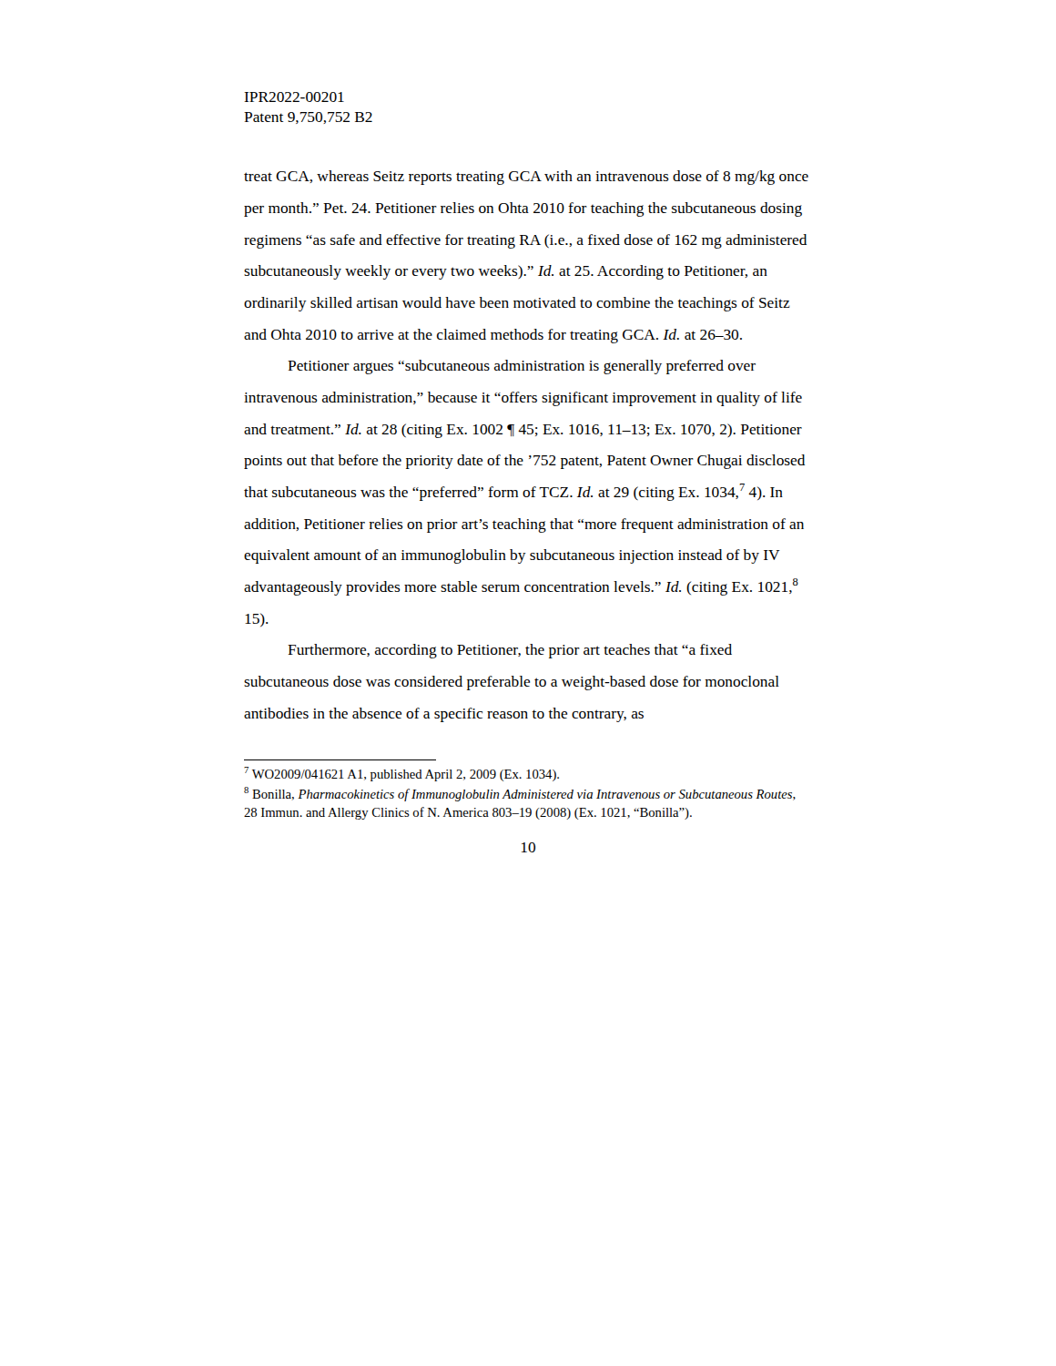IPR2022-00201
Patent 9,750,752 B2
treat GCA, whereas Seitz reports treating GCA with an intravenous dose of 8 mg/kg once per month.” Pet. 24. Petitioner relies on Ohta 2010 for teaching the subcutaneous dosing regimens “as safe and effective for treating RA (i.e., a fixed dose of 162 mg administered subcutaneously weekly or every two weeks).” Id. at 25. According to Petitioner, an ordinarily skilled artisan would have been motivated to combine the teachings of Seitz and Ohta 2010 to arrive at the claimed methods for treating GCA. Id. at 26–30.
Petitioner argues “subcutaneous administration is generally preferred over intravenous administration,” because it “offers significant improvement in quality of life and treatment.” Id. at 28 (citing Ex. 1002 ¶ 45; Ex. 1016, 11–13; Ex. 1070, 2). Petitioner points out that before the priority date of the ’752 patent, Patent Owner Chugai disclosed that subcutaneous was the “preferred” form of TCZ. Id. at 29 (citing Ex. 1034,7 4). In addition, Petitioner relies on prior art’s teaching that “more frequent administration of an equivalent amount of an immunoglobulin by subcutaneous injection instead of by IV advantageously provides more stable serum concentration levels.” Id. (citing Ex. 1021,8 15).
Furthermore, according to Petitioner, the prior art teaches that “a fixed subcutaneous dose was considered preferable to a weight-based dose for monoclonal antibodies in the absence of a specific reason to the contrary, as
7 WO2009/041621 A1, published April 2, 2009 (Ex. 1034).
8 Bonilla, Pharmacokinetics of Immunoglobulin Administered via Intravenous or Subcutaneous Routes, 28 Immun. and Allergy Clinics of N. America 803–19 (2008) (Ex. 1021, “Bonilla”).
10